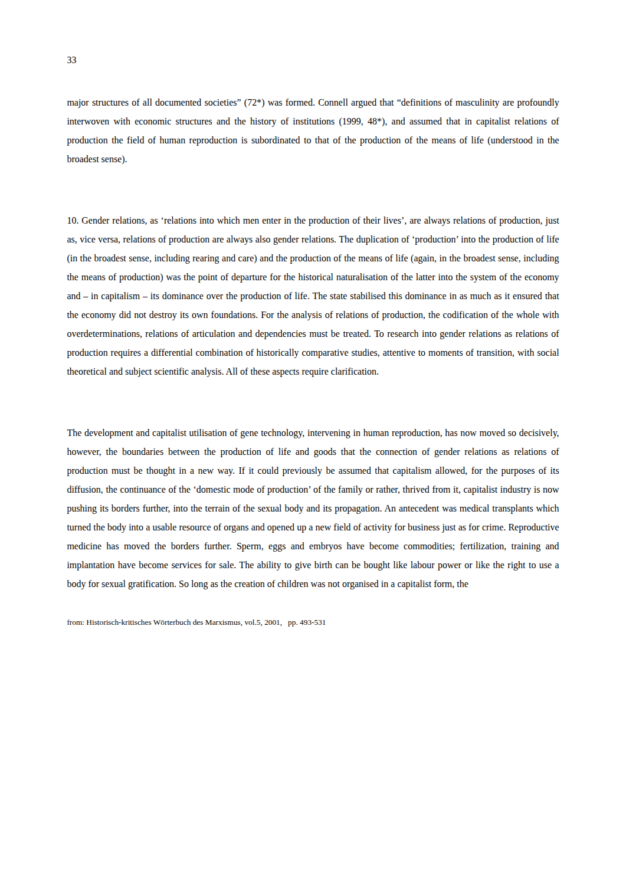33
major structures of all documented societies” (72*) was formed. Connell argued that “definitions of masculinity are profoundly interwoven with economic structures and the history of institutions (1999, 48*), and assumed that in capitalist relations of production the field of human reproduction is subordinated to that of the production of the means of life (understood in the broadest sense).
10. Gender relations, as ‘relations into which men enter in the production of their lives’, are always relations of production, just as, vice versa, relations of production are always also gender relations. The duplication of ‘production’ into the production of life (in the broadest sense, including rearing and care) and the production of the means of life (again, in the broadest sense, including the means of production) was the point of departure for the historical naturalisation of the latter into the system of the economy and – in capitalism – its dominance over the production of life. The state stabilised this dominance in as much as it ensured that the economy did not destroy its own foundations. For the analysis of relations of production, the codification of the whole with overdeterminations, relations of articulation and dependencies must be treated. To research into gender relations as relations of production requires a differential combination of historically comparative studies, attentive to moments of transition, with social theoretical and subject scientific analysis. All of these aspects require clarification.
The development and capitalist utilisation of gene technology, intervening in human reproduction, has now moved so decisively, however, the boundaries between the production of life and goods that the connection of gender relations as relations of production must be thought in a new way. If it could previously be assumed that capitalism allowed, for the purposes of its diffusion, the continuance of the ‘domestic mode of production’ of the family or rather, thrived from it, capitalist industry is now pushing its borders further, into the terrain of the sexual body and its propagation. An antecedent was medical transplants which turned the body into a usable resource of organs and opened up a new field of activity for business just as for crime. Reproductive medicine has moved the borders further. Sperm, eggs and embryos have become commodities; fertilization, training and implantation have become services for sale. The ability to give birth can be bought like labour power or like the right to use a body for sexual gratification. So long as the creation of children was not organised in a capitalist form, the
from: Historisch-kritisches Wörterbuch des Marxismus, vol.5, 2001, pp. 493-531